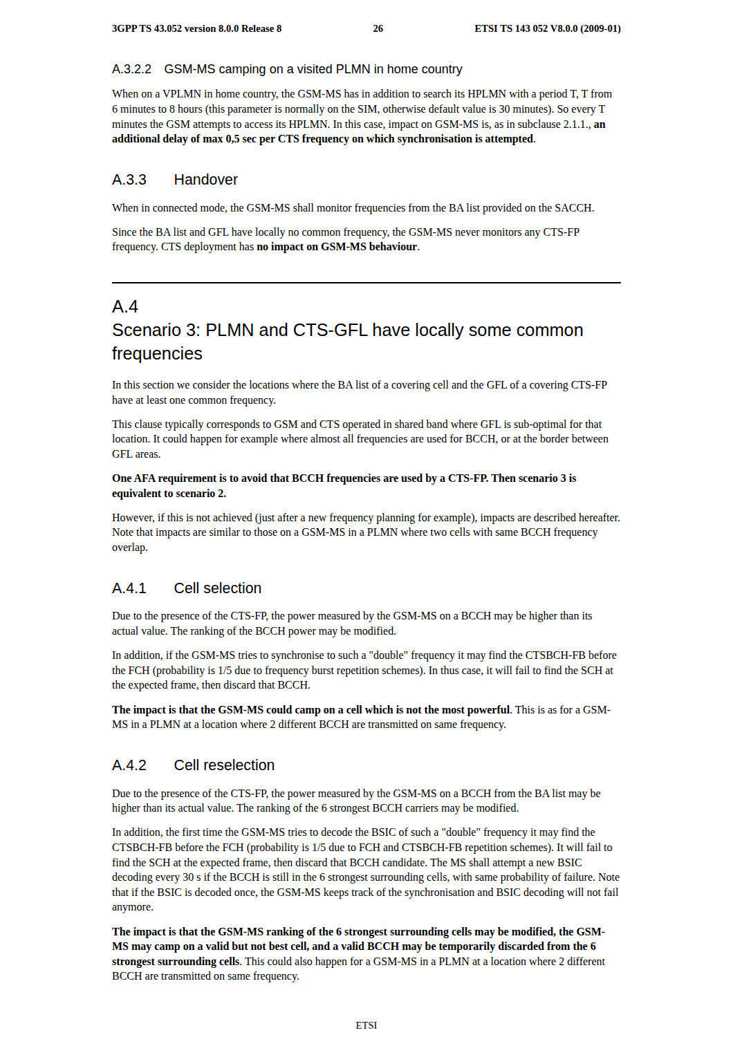3GPP TS 43.052 version 8.0.0 Release 8 26 ETSI TS 143 052 V8.0.0 (2009-01)
A.3.2.2 GSM-MS camping on a visited PLMN in home country
When on a VPLMN in home country, the GSM-MS has in addition to search its HPLMN with a period T, T from 6 minutes to 8 hours (this parameter is normally on the SIM, otherwise default value is 30 minutes). So every T minutes the GSM attempts to access its HPLMN. In this case, impact on GSM-MS is, as in subclause 2.1.1., an additional delay of max 0,5 sec per CTS frequency on which synchronisation is attempted.
A.3.3 Handover
When in connected mode, the GSM-MS shall monitor frequencies from the BA list provided on the SACCH.
Since the BA list and GFL have locally no common frequency, the GSM-MS never monitors any CTS-FP frequency. CTS deployment has no impact on GSM-MS behaviour.
A.4 Scenario 3: PLMN and CTS-GFL have locally some common frequencies
In this section we consider the locations where the BA list of a covering cell and the GFL of a covering CTS-FP have at least one common frequency.
This clause typically corresponds to GSM and CTS operated in shared band where GFL is sub-optimal for that location. It could happen for example where almost all frequencies are used for BCCH, or at the border between GFL areas.
One AFA requirement is to avoid that BCCH frequencies are used by a CTS-FP. Then scenario 3 is equivalent to scenario 2.
However, if this is not achieved (just after a new frequency planning for example), impacts are described hereafter. Note that impacts are similar to those on a GSM-MS in a PLMN where two cells with same BCCH frequency overlap.
A.4.1 Cell selection
Due to the presence of the CTS-FP, the power measured by the GSM-MS on a BCCH may be higher than its actual value. The ranking of the BCCH power may be modified.
In addition, if the GSM-MS tries to synchronise to such a "double" frequency it may find the CTSBCH-FB before the FCH (probability is 1/5 due to frequency burst repetition schemes). In thus case, it will fail to find the SCH at the expected frame, then discard that BCCH.
The impact is that the GSM-MS could camp on a cell which is not the most powerful. This is as for a GSM-MS in a PLMN at a location where 2 different BCCH are transmitted on same frequency.
A.4.2 Cell reselection
Due to the presence of the CTS-FP, the power measured by the GSM-MS on a BCCH from the BA list may be higher than its actual value. The ranking of the 6 strongest BCCH carriers may be modified.
In addition, the first time the GSM-MS tries to decode the BSIC of such a "double" frequency it may find the CTSBCH-FB before the FCH (probability is 1/5 due to FCH and CTSBCH-FB repetition schemes). It will fail to find the SCH at the expected frame, then discard that BCCH candidate. The MS shall attempt a new BSIC decoding every 30 s if the BCCH is still in the 6 strongest surrounding cells, with same probability of failure. Note that if the BSIC is decoded once, the GSM-MS keeps track of the synchronisation and BSIC decoding will not fail anymore.
The impact is that the GSM-MS ranking of the 6 strongest surrounding cells may be modified, the GSM-MS may camp on a valid but not best cell, and a valid BCCH may be temporarily discarded from the 6 strongest surrounding cells. This could also happen for a GSM-MS in a PLMN at a location where 2 different BCCH are transmitted on same frequency.
ETSI